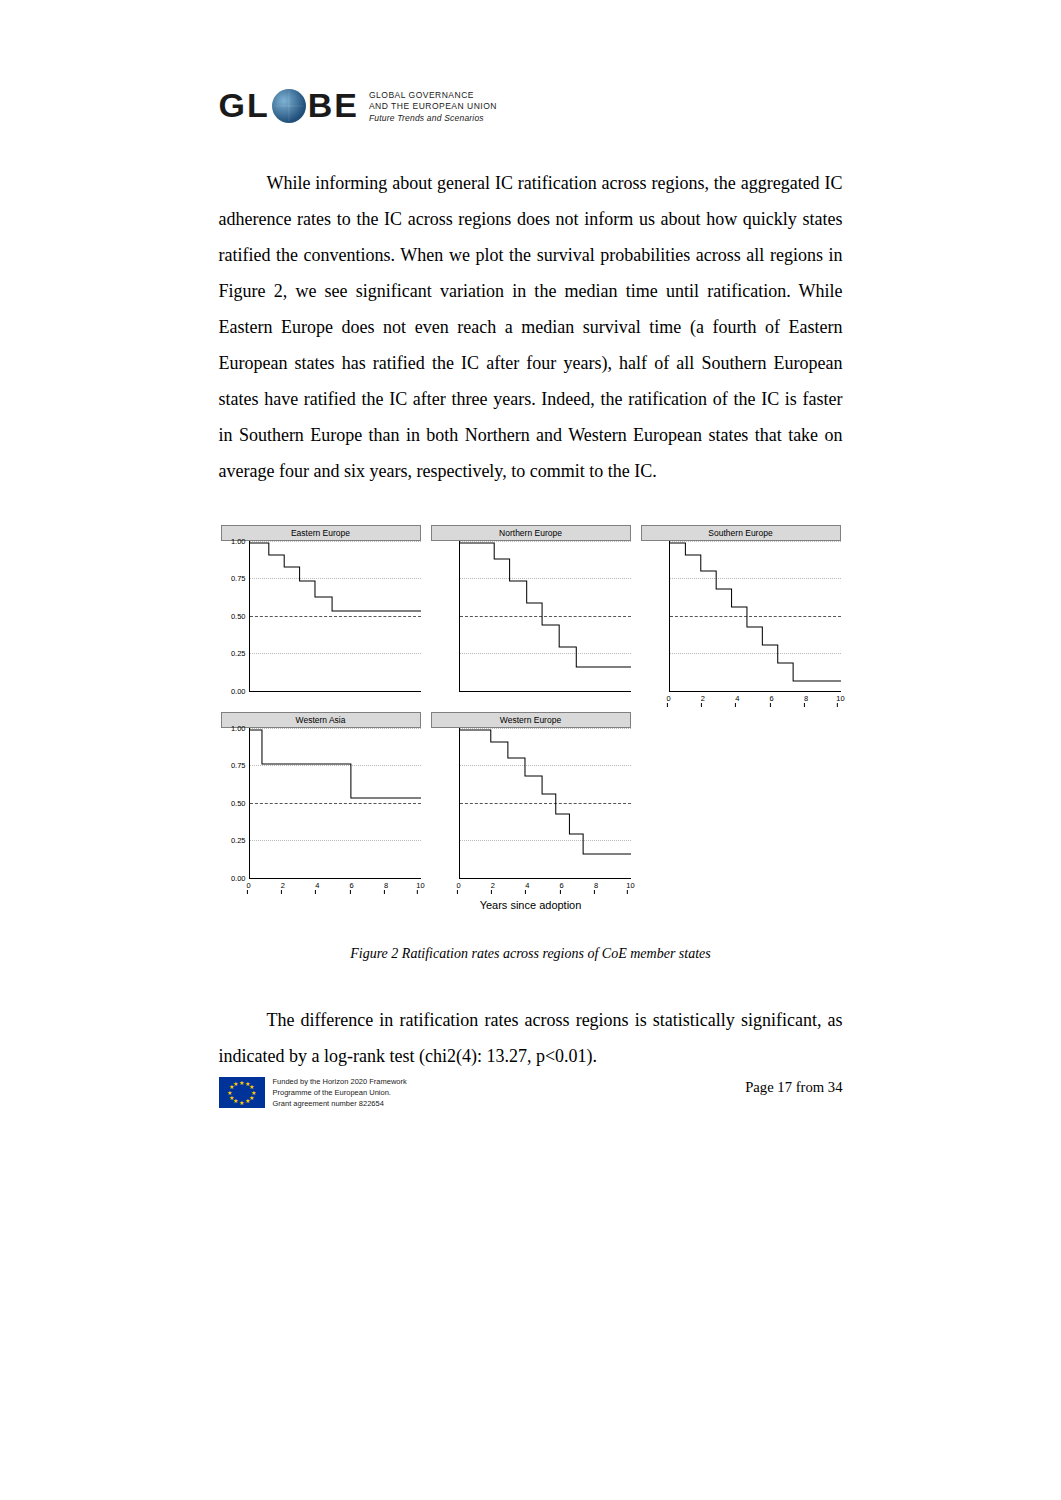GL BE
Global Governance
and the European Union
Future Trends and Scenarios
While informing about general IC ratification across regions, the aggregated IC adherence rates to the IC across regions does not inform us about how quickly states ratified the conventions. When we plot the survival probabilities across all regions in Figure 2, we see significant variation in the median time until ratification. While Eastern Europe does not even reach a median survival time (a fourth of Eastern European states has ratified the IC after four years), half of all Southern European states have ratified the IC after three years. Indeed, the ratification of the IC is faster in Southern Europe than in both Northern and Western European states that take on average four and six years, respectively, to commit to the IC.
Eastern Europe
1.00 0.75 0.50 0.25 0.00
Northern Europe
Southern Europe
0 2 4 6 8 10
Western Asia
1.00 0.75 0.50 0.25 0.00
0 2 4 6 8 10
Western Europe
0 2 4 6 8 10
Years since adoption
Figure 2 Ratification rates across regions of CoE member states
The difference in ratification rates across regions is statistically significant, as indicated by a log-rank test (chi2(4): 13.27, p<0.01).
★ ★ ★ ★ ★ ★ ★ ★ ★ ★ ★ ★
Funded by the Horizon 2020 Framework
Programme of the European Union.
Grant agreement number 822654
Page 17 from 34